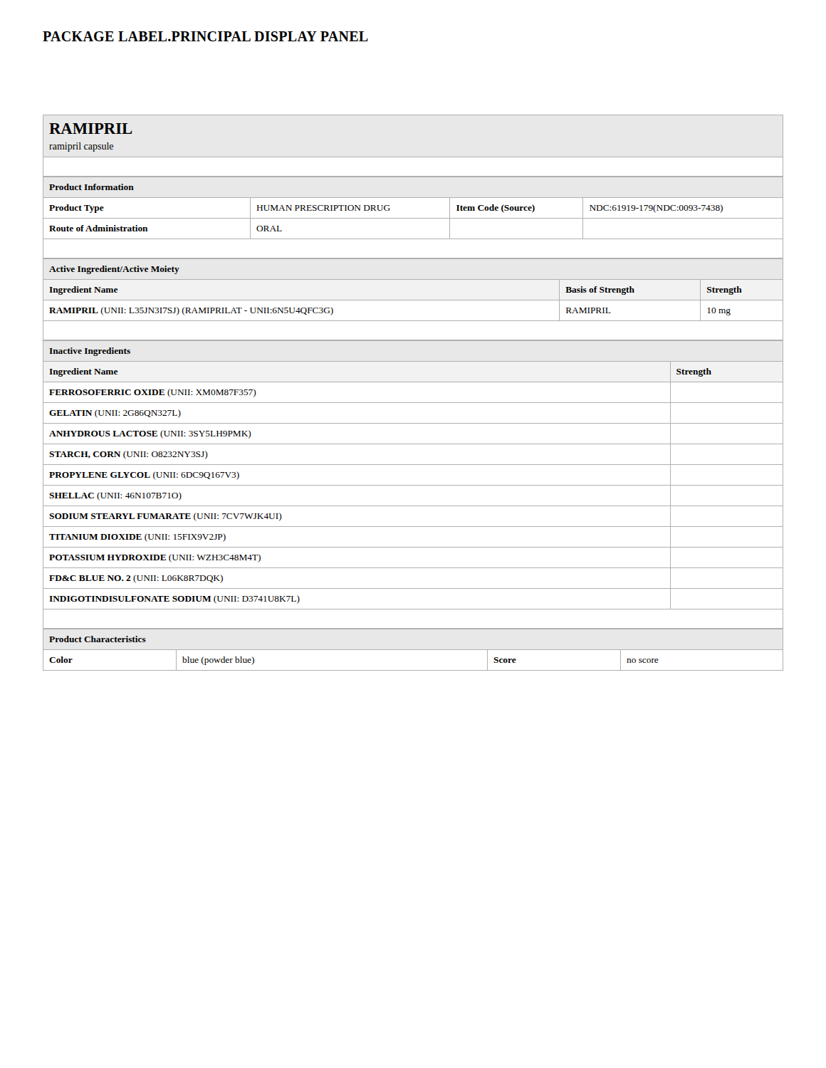PACKAGE LABEL.PRINCIPAL DISPLAY PANEL
| RAMIPRIL ramipril capsule |
| Product Information |
| Product Type | HUMAN PRESCRIPTION DRUG | Item Code (Source) | NDC:61919-179(NDC:0093-7438) |
| Route of Administration | ORAL | | |
| Active Ingredient/Active Moiety |
| Ingredient Name | Basis of Strength | Strength |
| RAMIPRIL (UNII: L35JN3I7SJ) (RAMIPRILAT - UNII:6N5U4QFC3G) | RAMIPRIL | 10 mg |
| Inactive Ingredients |
| Ingredient Name | Strength |
| FERROSOFERRIC OXIDE (UNII: XM0M87F357) | |
| GELATIN (UNII: 2G86QN327L) | |
| ANHYDROUS LACTOSE (UNII: 3SY5LH9PMK) | |
| STARCH, CORN (UNII: O8232NY3SJ) | |
| PROPYLENE GLYCOL (UNII: 6DC9Q167V3) | |
| SHELLAC (UNII: 46N107B71O) | |
| SODIUM STEARYL FUMARATE (UNII: 7CV7WJK4UI) | |
| TITANIUM DIOXIDE (UNII: 15FIX9V2JP) | |
| POTASSIUM HYDROXIDE (UNII: WZH3C48M4T) | |
| FD&C BLUE NO. 2 (UNII: L06K8R7DQK) | |
| INDIGOTINDISULFONATE SODIUM (UNII: D3741U8K7L) | |
| Product Characteristics |
| Color | blue (powder blue) | Score | no score |